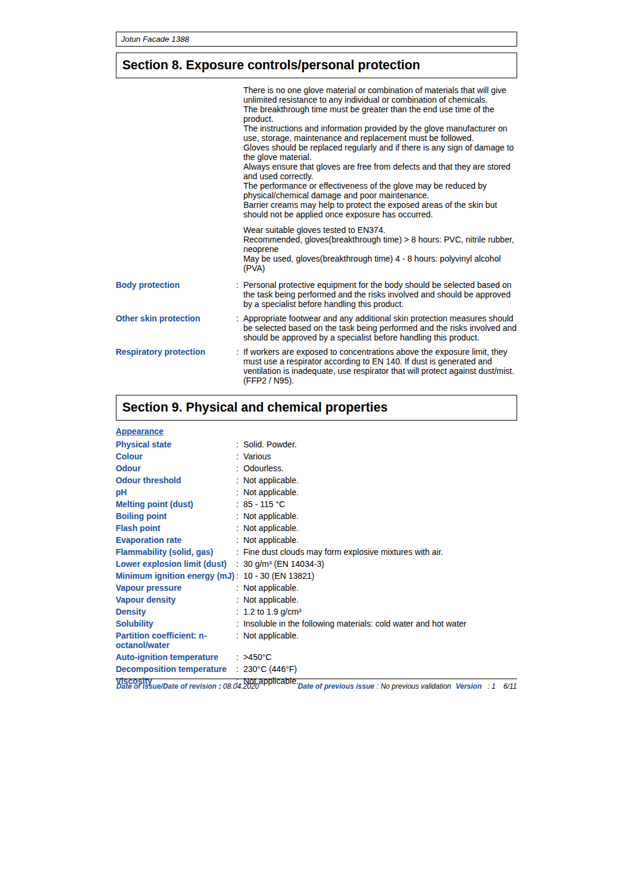Jotun Facade 1388
Section 8. Exposure controls/personal protection
| | | There is no one glove material or combination of materials that will give unlimited resistance to any individual or combination of chemicals. The breakthrough time must be greater than the end use time of the product. The instructions and information provided by the glove manufacturer on use, storage, maintenance and replacement must be followed. Gloves should be replaced regularly and if there is any sign of damage to the glove material. Always ensure that gloves are free from defects and that they are stored and used correctly. The performance or effectiveness of the glove may be reduced by physical/chemical damage and poor maintenance. Barrier creams may help to protect the exposed areas of the skin but should not be applied once exposure has occurred. Wear suitable gloves tested to EN374. Recommended, gloves(breakthrough time) > 8 hours: PVC, nitrile rubber, neoprene May be used, gloves(breakthrough time) 4 - 8 hours: polyvinyl alcohol (PVA) |
| Body protection | : | Personal protective equipment for the body should be selected based on the task being performed and the risks involved and should be approved by a specialist before handling this product. |
| Other skin protection | : | Appropriate footwear and any additional skin protection measures should be selected based on the task being performed and the risks involved and should be approved by a specialist before handling this product. |
| Respiratory protection | : | If workers are exposed to concentrations above the exposure limit, they must use a respirator according to EN 140. If dust is generated and ventilation is inadequate, use respirator that will protect against dust/mist. (FFP2 / N95). |
Section 9. Physical and chemical properties
Appearance
| Physical state | : | Solid. Powder. |
| Colour | : | Various |
| Odour | : | Odourless. |
| Odour threshold | : | Not applicable. |
| pH | : | Not applicable. |
| Melting point (dust) | : | 85 - 115 °C |
| Boiling point | : | Not applicable. |
| Flash point | : | Not applicable. |
| Evaporation rate | : | Not applicable. |
| Flammability (solid, gas) | : | Fine dust clouds may form explosive mixtures with air. |
| Lower explosion limit (dust) | : | 30 g/m³ (EN 14034-3) |
| Minimum ignition energy (mJ) | : | 10 - 30 (EN 13821) |
| Vapour pressure | : | Not applicable. |
| Vapour density | : | Not applicable. |
| Density | : | 1.2 to 1.9 g/cm³ |
| Solubility | : | Insoluble in the following materials: cold water and hot water |
| Partition coefficient: n-octanol/water | : | Not applicable. |
| Auto-ignition temperature | : | >450°C |
| Decomposition temperature | : | 230°C (446°F) |
| Viscosity | : | Not applicable. |
| Date of issue/Date of revision | : 08.04.2020 | Date of previous issue | : No previous validation | Version | : 1 | 6/11 |